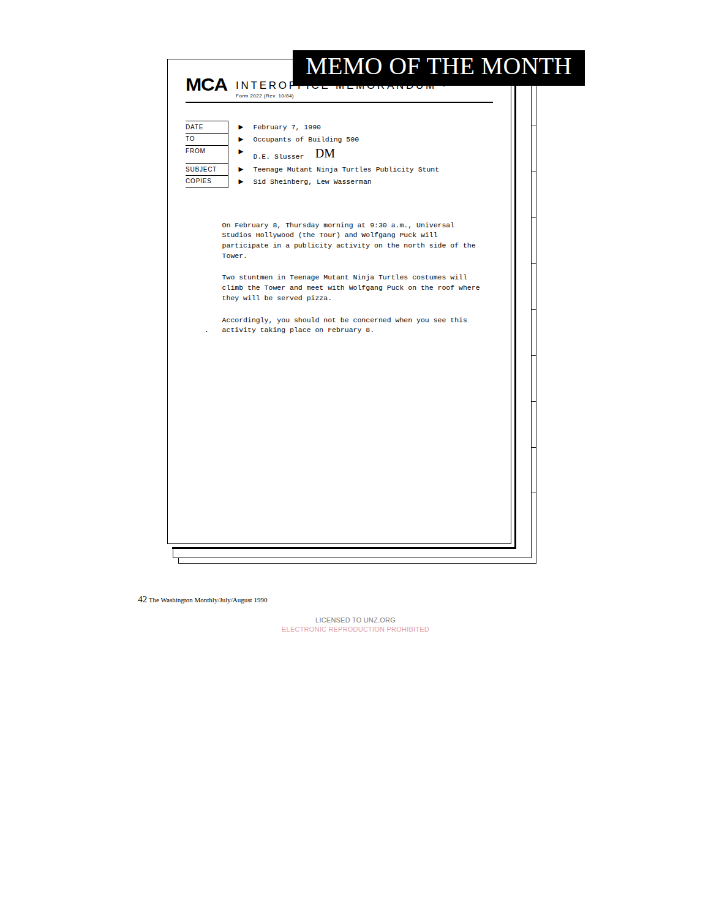MEMO OF THE MONTH
MCA
INTEROFFICE MEMORANDUM •
Form 2022 (Rev. 10/84)
| DATE | ▶ | February 7, 1990 |
| TO | ▶ | Occupants of Building 500 |
| FROM | ▶ | D.E. Slusser DM |
| SUBJECT | ▶ | Teenage Mutant Ninja Turtles Publicity Stunt |
| COPIES | ▶ | Sid Sheinberg, Lew Wasserman |
On February 8, Thursday morning at 9:30 a.m., Universal Studios Hollywood (the Tour) and Wolfgang Puck will participate in a publicity activity on the north side of the Tower.
Two stuntmen in Teenage Mutant Ninja Turtles costumes will climb the Tower and meet with Wolfgang Puck on the roof where they will be served pizza.
Accordingly, you should not be concerned when you see this activity taking place on February 8.
.
42 The Washington Monthly/July/August 1990
LICENSED TO UNZ.ORG
ELECTRONIC REPRODUCTION PROHIBITED